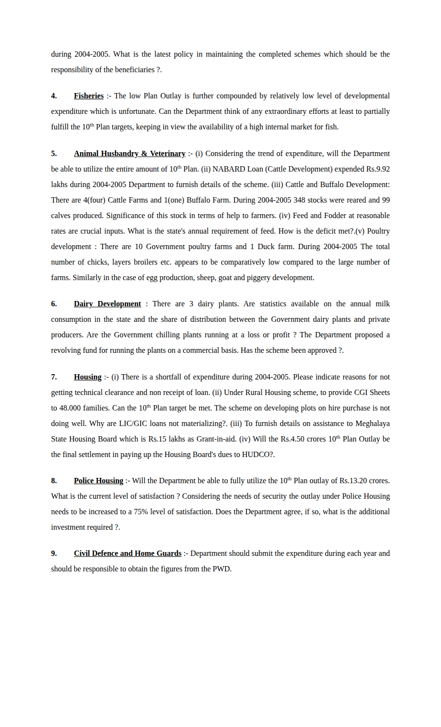during 2004-2005. What is the latest policy in maintaining the completed schemes which should be the responsibility of the beneficiaries ?.
4. Fisheries :- The low Plan Outlay is further compounded by relatively low level of developmental expenditure which is unfortunate. Can the Department think of any extraordinary efforts at least to partially fulfill the 10th Plan targets, keeping in view the availability of a high internal market for fish.
5. Animal Husbandry & Veterinary :- (i) Considering the trend of expenditure, will the Department be able to utilize the entire amount of 10th Plan. (ii) NABARD Loan (Cattle Development) expended Rs.9.92 lakhs during 2004-2005 Department to furnish details of the scheme. (iii) Cattle and Buffalo Development: There are 4(four) Cattle Farms and 1(one) Buffalo Farm. During 2004-2005 348 stocks were reared and 99 calves produced. Significance of this stock in terms of help to farmers. (iv) Feed and Fodder at reasonable rates are crucial inputs. What is the state's annual requirement of feed. How is the deficit met?.(v) Poultry development : There are 10 Government poultry farms and 1 Duck farm. During 2004-2005 The total number of chicks, layers broilers etc. appears to be comparatively low compared to the large number of farms. Similarly in the case of egg production, sheep, goat and piggery development.
6. Dairy Development : There are 3 dairy plants. Are statistics available on the annual milk consumption in the state and the share of distribution between the Government dairy plants and private producers. Are the Government chilling plants running at a loss or profit ? The Department proposed a revolving fund for running the plants on a commercial basis. Has the scheme been approved ?.
7. Housing :- (i) There is a shortfall of expenditure during 2004-2005. Please indicate reasons for not getting technical clearance and non receipt of loan. (ii) Under Rural Housing scheme, to provide CGI Sheets to 48.000 families. Can the 10th Plan target be met. The scheme on developing plots on hire purchase is not doing well. Why are LIC/GIC loans not materializing?. (iii) To furnish details on assistance to Meghalaya State Housing Board which is Rs.15 lakhs as Grant-in-aid. (iv) Will the Rs.4.50 crores 10th Plan Outlay be the final settlement in paying up the Housing Board's dues to HUDCO?.
8. Police Housing :- Will the Department be able to fully utilize the 10th Plan outlay of Rs.13.20 crores. What is the current level of satisfaction ? Considering the needs of security the outlay under Police Housing needs to be increased to a 75% level of satisfaction. Does the Department agree, if so, what is the additional investment required ?.
9. Civil Defence and Home Guards :- Department should submit the expenditure during each year and should be responsible to obtain the figures from the PWD.